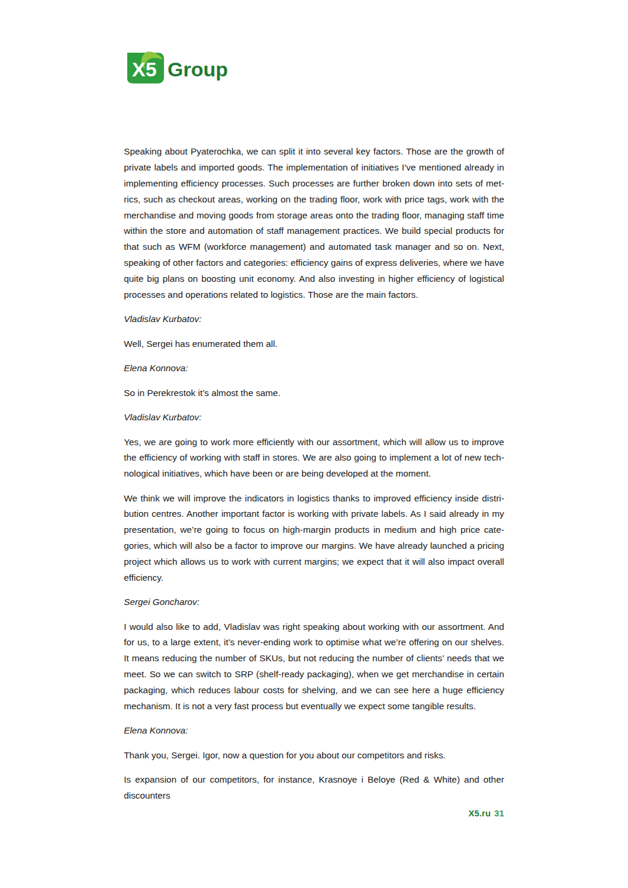X5 Group
Speaking about Pyaterochka, we can split it into several key factors. Those are the growth of private labels and imported goods. The implementation of initiatives I’ve mentioned already in implementing efficiency processes. Such processes are further broken down into sets of metrics, such as checkout areas, working on the trading floor, work with price tags, work with the merchandise and moving goods from storage areas onto the trading floor, managing staff time within the store and automation of staff management practices. We build special products for that such as WFM (workforce management) and automated task manager and so on. Next, speaking of other factors and categories: efficiency gains of express deliveries, where we have quite big plans on boosting unit economy. And also investing in higher efficiency of logistical processes and operations related to logistics. Those are the main factors.
Vladislav Kurbatov:
Well, Sergei has enumerated them all.
Elena Konnova:
So in Perekrestok it’s almost the same.
Vladislav Kurbatov:
Yes, we are going to work more efficiently with our assortment, which will allow us to improve the efficiency of working with staff in stores. We are also going to implement a lot of new technological initiatives, which have been or are being developed at the moment.
We think we will improve the indicators in logistics thanks to improved efficiency inside distribution centres. Another important factor is working with private labels. As I said already in my presentation, we’re going to focus on high-margin products in medium and high price categories, which will also be a factor to improve our margins. We have already launched a pricing project which allows us to work with current margins; we expect that it will also impact overall efficiency.
Sergei Goncharov:
I would also like to add, Vladislav was right speaking about working with our assortment. And for us, to a large extent, it’s never-ending work to optimise what we’re offering on our shelves. It means reducing the number of SKUs, but not reducing the number of clients’ needs that we meet. So we can switch to SRP (shelf-ready packaging), when we get merchandise in certain packaging, which reduces labour costs for shelving, and we can see here a huge efficiency mechanism. It is not a very fast process but eventually we expect some tangible results.
Elena Konnova:
Thank you, Sergei. Igor, now a question for you about our competitors and risks.
Is expansion of our competitors, for instance, Krasnoye i Beloye (Red & White) and other discounters
X5.ru 31